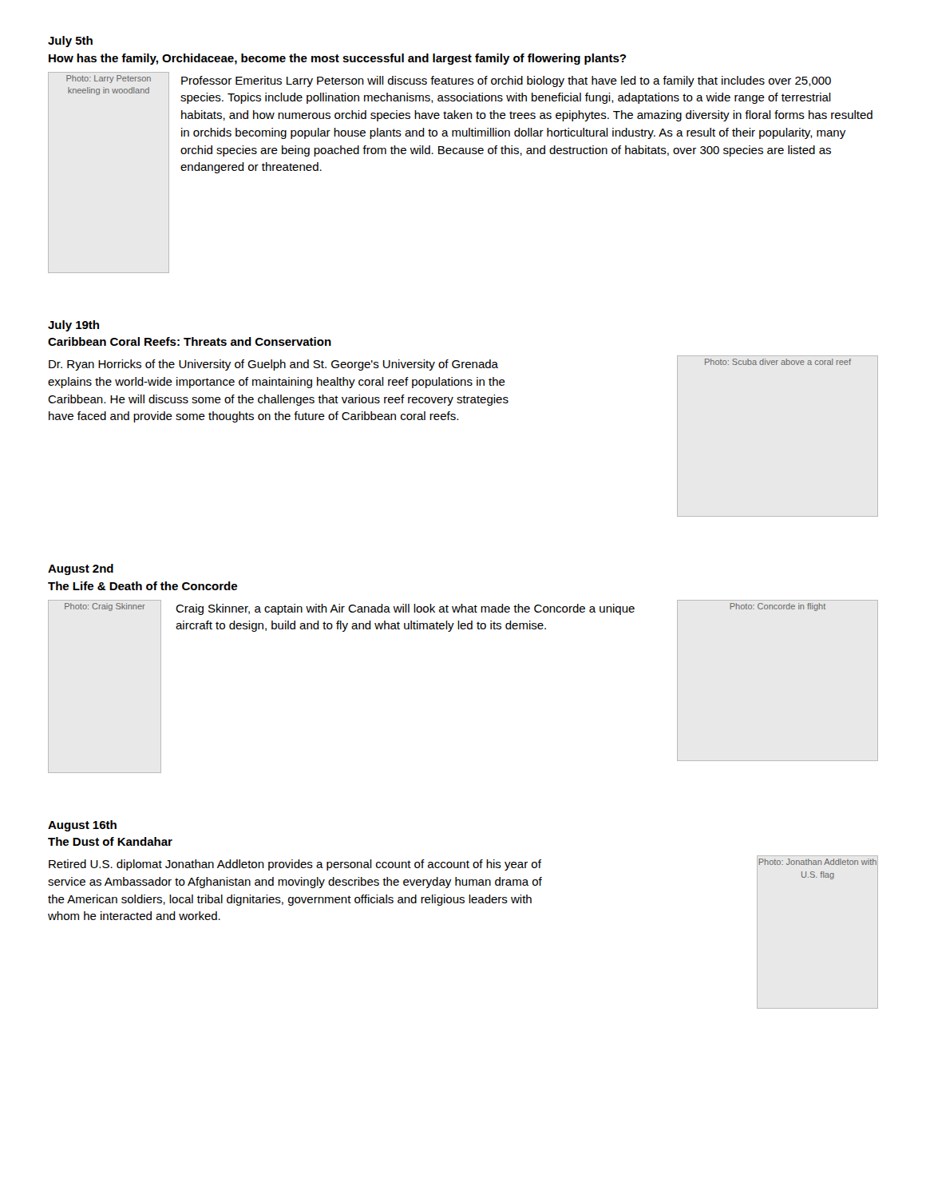July 5th
How has the family, Orchidaceae, become the most successful and largest family of flowering plants?
Photo: Larry Peterson kneeling in woodland
Professor Emeritus Larry Peterson will discuss features of orchid biology that have led to a family that includes over 25,000 species. Topics include pollination mechanisms, associations with beneficial fungi, adaptations to a wide range of terrestrial habitats, and how numerous orchid species have taken to the trees as epiphytes. The amazing diversity in floral forms has resulted in orchids becoming popular house plants and to a multimillion dollar horticultural industry. As a result of their popularity, many orchid species are being poached from the wild. Because of this, and destruction of habitats, over 300 species are listed as endangered or threatened.
July 19th
Caribbean Coral Reefs: Threats and Conservation
Photo: Scuba diver above a coral reef
Dr. Ryan Horricks of the University of Guelph and St. George's University of Grenada explains the world-wide importance of maintaining healthy coral reef populations in the Caribbean. He will discuss some of the challenges that various reef recovery strategies have faced and provide some thoughts on the future of Caribbean coral reefs.
August 2nd
The Life & Death of the Concorde
Photo: Craig Skinner
Photo: Concorde in flight
Craig Skinner, a captain with Air Canada will look at what made the Concorde a unique aircraft to design, build and to fly and what ultimately led to its demise.
August 16th
The Dust of Kandahar
Photo: Jonathan Addleton with U.S. flag
Retired U.S. diplomat Jonathan Addleton provides a personal ccount of account of his year of service as Ambassador to Afghanistan and movingly describes the everyday human drama of the American soldiers, local tribal dignitaries, government officials and religious leaders with whom he interacted and worked.